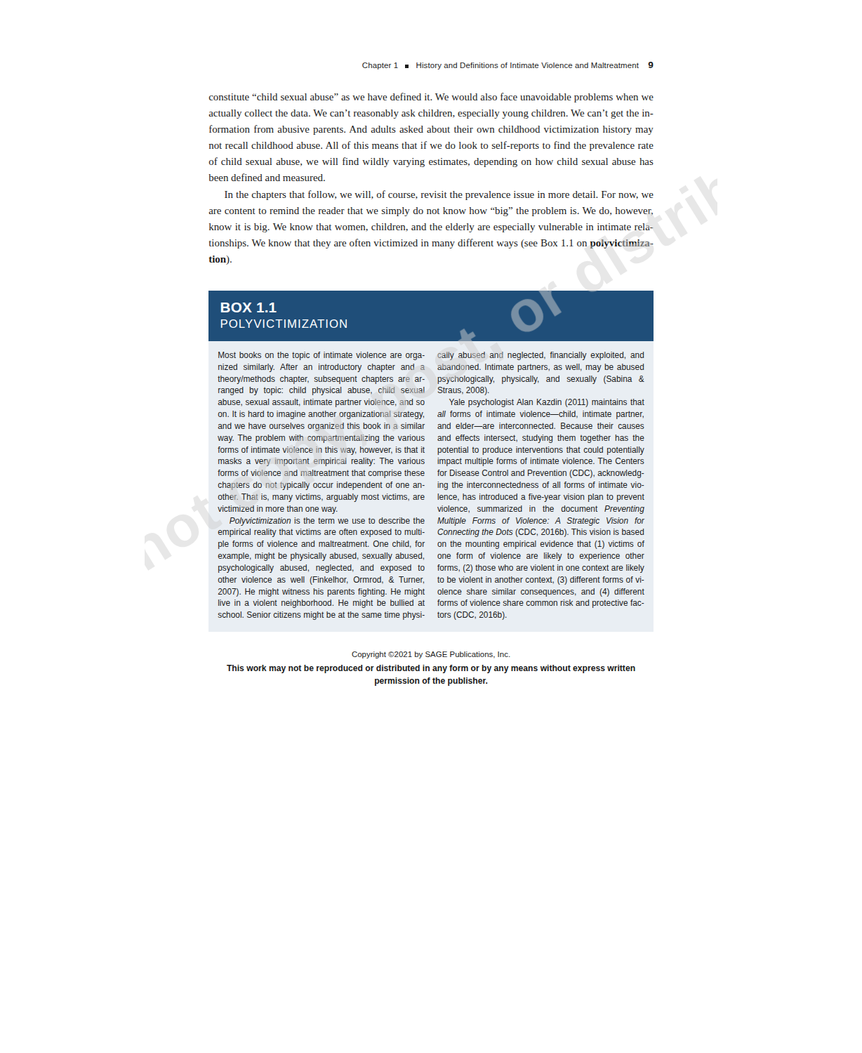Do not copy, post, or distribute
Chapter 1 History and Definitions of Intimate Violence and Maltreatment 9
constitute “child sexual abuse” as we have defined it. We would also face unavoidable problems when we actually collect the data. We can’t reasonably ask children, especially young children. We can’t get the information from abusive parents. And adults asked about their own childhood victimization history may not recall childhood abuse. All of this means that if we do look to self-reports to find the prevalence rate of child sexual abuse, we will find wildly varying estimates, depending on how child sexual abuse has been defined and measured.
In the chapters that follow, we will, of course, revisit the prevalence issue in more detail. For now, we are content to remind the reader that we simply do not know how “big” the problem is. We do, however, know it is big. We know that women, children, and the elderly are especially vulnerable in intimate relationships. We know that they are often victimized in many different ways (see Box 1.1 on polyvictimization).
BOX 1.1
POLYVICTIMIZATION
Most books on the topic of intimate violence are organized similarly. After an introductory chapter and a theory/methods chapter, subsequent chapters are arranged by topic: child physical abuse, child sexual abuse, sexual assault, intimate partner violence, and so on. It is hard to imagine another organizational strategy, and we have ourselves organized this book in a similar way. The problem with compartmentalizing the various forms of intimate violence in this way, however, is that it masks a very important empirical reality: The various forms of violence and maltreatment that comprise these chapters do not typically occur independent of one another. That is, many victims, arguably most victims, are victimized in more than one way.
Polyvictimization is the term we use to describe the empirical reality that victims are often exposed to multiple forms of violence and maltreatment. One child, for example, might be physically abused, sexually abused, psychologically abused, neglected, and exposed to other violence as well (Finkelhor, Ormrod, & Turner, 2007). He might witness his parents fighting. He might live in a violent neighborhood. He might be bullied at school. Senior citizens might be at the same time physically abused and neglected, financially exploited, and abandoned. Intimate partners, as well, may be abused psychologically, physically, and sexually (Sabina & Straus, 2008).
Yale psychologist Alan Kazdin (2011) maintains that all forms of intimate violence—child, intimate partner, and elder—are interconnected. Because their causes and effects intersect, studying them together has the potential to produce interventions that could potentially impact multiple forms of intimate violence. The Centers for Disease Control and Prevention (CDC), acknowledging the interconnectedness of all forms of intimate violence, has introduced a five-year vision plan to prevent violence, summarized in the document Preventing Multiple Forms of Violence: A Strategic Vision for Connecting the Dots (CDC, 2016b). This vision is based on the mounting empirical evidence that (1) victims of one form of violence are likely to experience other forms, (2) those who are violent in one context are likely to be violent in another context, (3) different forms of violence share similar consequences, and (4) different forms of violence share common risk and protective factors (CDC, 2016b).
Copyright ©2021 by SAGE Publications, Inc.
This work may not be reproduced or distributed in any form or by any means without express written permission of the publisher.